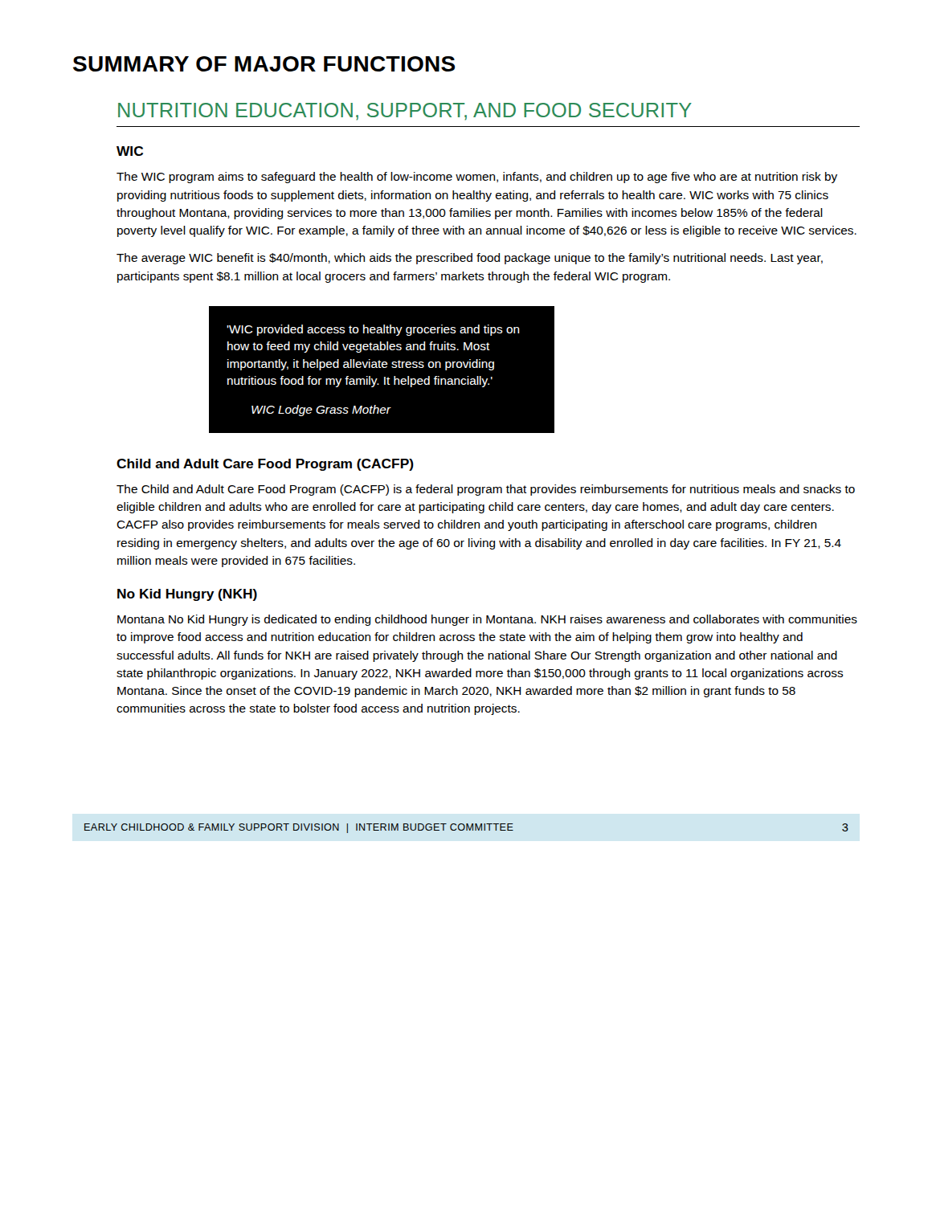SUMMARY OF MAJOR FUNCTIONS
NUTRITION EDUCATION, SUPPORT, AND FOOD SECURITY
WIC
The WIC program aims to safeguard the health of low-income women, infants, and children up to age five who are at nutrition risk by providing nutritious foods to supplement diets, information on healthy eating, and referrals to health care. WIC works with 75 clinics throughout Montana, providing services to more than 13,000 families per month. Families with incomes below 185% of the federal poverty level qualify for WIC. For example, a family of three with an annual income of $40,626 or less is eligible to receive WIC services.
The average WIC benefit is $40/month, which aids the prescribed food package unique to the family’s nutritional needs. Last year, participants spent $8.1 million at local grocers and farmers’ markets through the federal WIC program.
'WIC provided access to healthy groceries and tips on how to feed my child vegetables and fruits. Most importantly, it helped alleviate stress on providing nutritious food for my family. It helped financially.'
WIC Lodge Grass Mother
Child and Adult Care Food Program (CACFP)
The Child and Adult Care Food Program (CACFP) is a federal program that provides reimbursements for nutritious meals and snacks to eligible children and adults who are enrolled for care at participating child care centers, day care homes, and adult day care centers. CACFP also provides reimbursements for meals served to children and youth participating in afterschool care programs, children residing in emergency shelters, and adults over the age of 60 or living with a disability and enrolled in day care facilities. In FY 21, 5.4 million meals were provided in 675 facilities.
No Kid Hungry (NKH)
Montana No Kid Hungry is dedicated to ending childhood hunger in Montana. NKH raises awareness and collaborates with communities to improve food access and nutrition education for children across the state with the aim of helping them grow into healthy and successful adults. All funds for NKH are raised privately through the national Share Our Strength organization and other national and state philanthropic organizations. In January 2022, NKH awarded more than $150,000 through grants to 11 local organizations across Montana. Since the onset of the COVID-19 pandemic in March 2020, NKH awarded more than $2 million in grant funds to 58 communities across the state to bolster food access and nutrition projects.
EARLY CHILDHOOD & FAMILY SUPPORT DIVISION | INTERIM BUDGET COMMITTEE 3